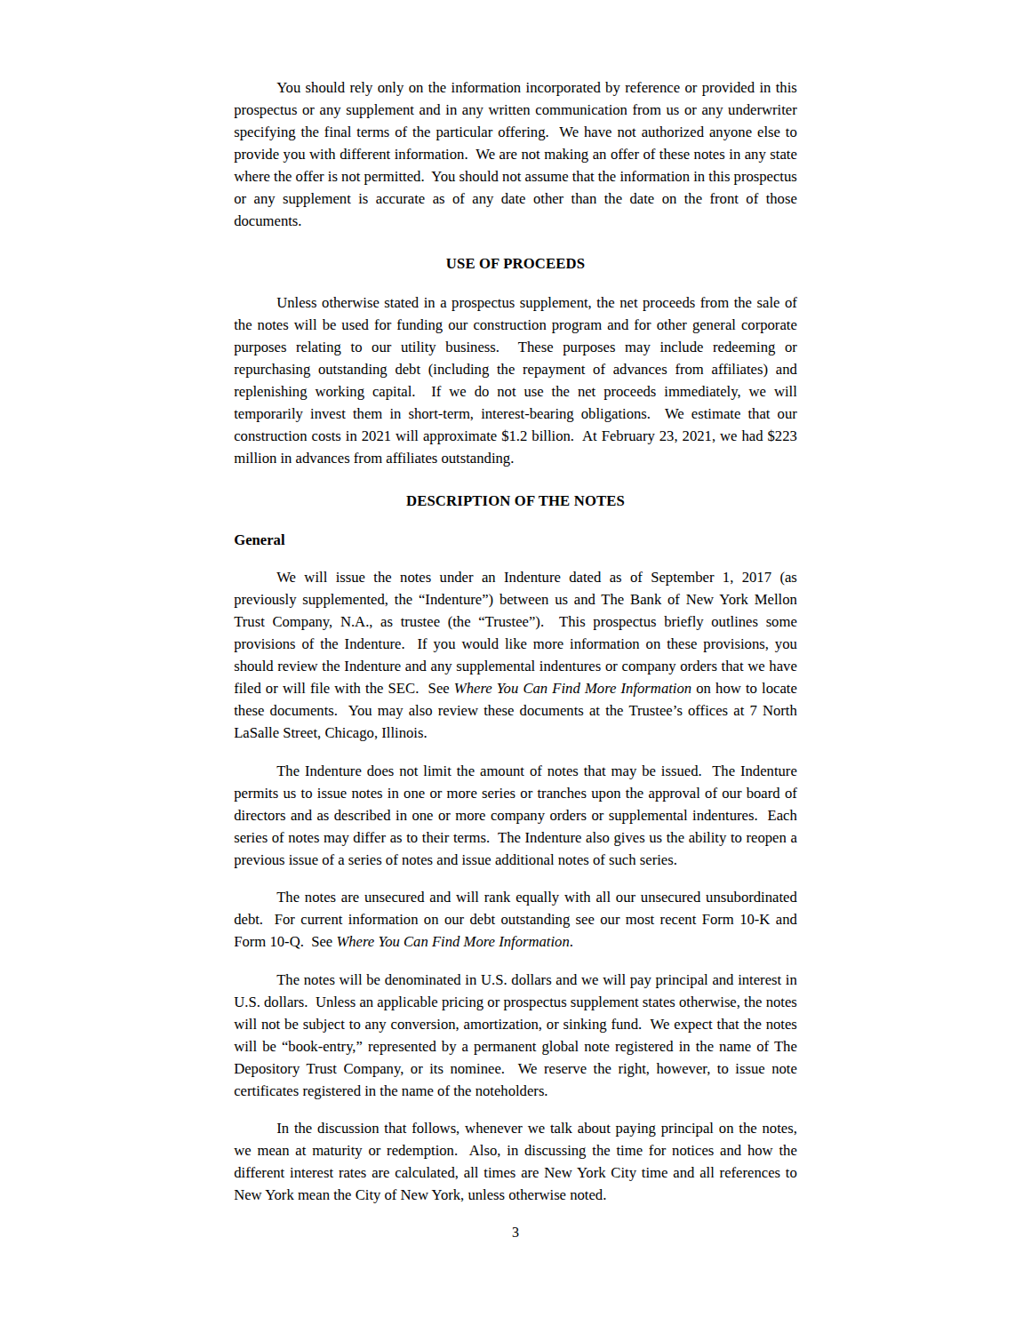You should rely only on the information incorporated by reference or provided in this prospectus or any supplement and in any written communication from us or any underwriter specifying the final terms of the particular offering. We have not authorized anyone else to provide you with different information. We are not making an offer of these notes in any state where the offer is not permitted. You should not assume that the information in this prospectus or any supplement is accurate as of any date other than the date on the front of those documents.
USE OF PROCEEDS
Unless otherwise stated in a prospectus supplement, the net proceeds from the sale of the notes will be used for funding our construction program and for other general corporate purposes relating to our utility business. These purposes may include redeeming or repurchasing outstanding debt (including the repayment of advances from affiliates) and replenishing working capital. If we do not use the net proceeds immediately, we will temporarily invest them in short-term, interest-bearing obligations. We estimate that our construction costs in 2021 will approximate $1.2 billion. At February 23, 2021, we had $223 million in advances from affiliates outstanding.
DESCRIPTION OF THE NOTES
General
We will issue the notes under an Indenture dated as of September 1, 2017 (as previously supplemented, the “Indenture”) between us and The Bank of New York Mellon Trust Company, N.A., as trustee (the “Trustee”). This prospectus briefly outlines some provisions of the Indenture. If you would like more information on these provisions, you should review the Indenture and any supplemental indentures or company orders that we have filed or will file with the SEC. See Where You Can Find More Information on how to locate these documents. You may also review these documents at the Trustee’s offices at 7 North LaSalle Street, Chicago, Illinois.
The Indenture does not limit the amount of notes that may be issued. The Indenture permits us to issue notes in one or more series or tranches upon the approval of our board of directors and as described in one or more company orders or supplemental indentures. Each series of notes may differ as to their terms. The Indenture also gives us the ability to reopen a previous issue of a series of notes and issue additional notes of such series.
The notes are unsecured and will rank equally with all our unsecured unsubordinated debt. For current information on our debt outstanding see our most recent Form 10-K and Form 10-Q. See Where You Can Find More Information.
The notes will be denominated in U.S. dollars and we will pay principal and interest in U.S. dollars. Unless an applicable pricing or prospectus supplement states otherwise, the notes will not be subject to any conversion, amortization, or sinking fund. We expect that the notes will be “book-entry,” represented by a permanent global note registered in the name of The Depository Trust Company, or its nominee. We reserve the right, however, to issue note certificates registered in the name of the noteholders.
In the discussion that follows, whenever we talk about paying principal on the notes, we mean at maturity or redemption. Also, in discussing the time for notices and how the different interest rates are calculated, all times are New York City time and all references to New York mean the City of New York, unless otherwise noted.
3